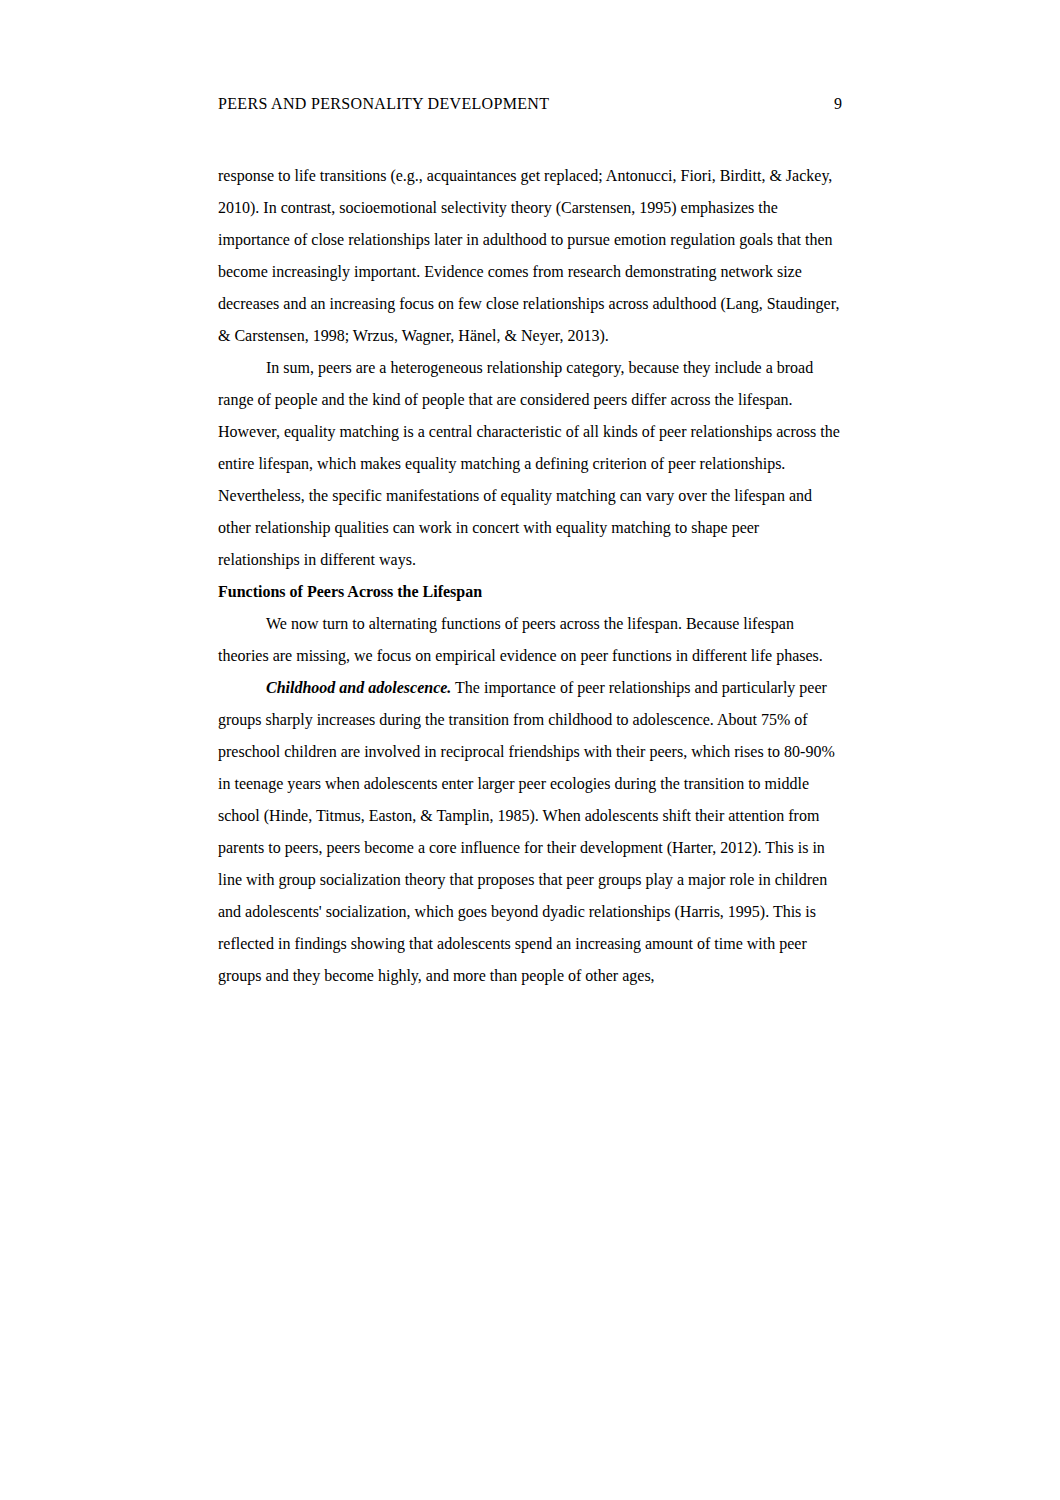Peers and Personality Development 9
response to life transitions (e.g., acquaintances get replaced; Antonucci, Fiori, Birditt, & Jackey, 2010). In contrast, socioemotional selectivity theory (Carstensen, 1995) emphasizes the importance of close relationships later in adulthood to pursue emotion regulation goals that then become increasingly important. Evidence comes from research demonstrating network size decreases and an increasing focus on few close relationships across adulthood (Lang, Staudinger, & Carstensen, 1998; Wrzus, Wagner, Hänel, & Neyer, 2013).
In sum, peers are a heterogeneous relationship category, because they include a broad range of people and the kind of people that are considered peers differ across the lifespan. However, equality matching is a central characteristic of all kinds of peer relationships across the entire lifespan, which makes equality matching a defining criterion of peer relationships. Nevertheless, the specific manifestations of equality matching can vary over the lifespan and other relationship qualities can work in concert with equality matching to shape peer relationships in different ways.
Functions of Peers Across the Lifespan
We now turn to alternating functions of peers across the lifespan. Because lifespan theories are missing, we focus on empirical evidence on peer functions in different life phases.
Childhood and adolescence. The importance of peer relationships and particularly peer groups sharply increases during the transition from childhood to adolescence. About 75% of preschool children are involved in reciprocal friendships with their peers, which rises to 80-90% in teenage years when adolescents enter larger peer ecologies during the transition to middle school (Hinde, Titmus, Easton, & Tamplin, 1985). When adolescents shift their attention from parents to peers, peers become a core influence for their development (Harter, 2012). This is in line with group socialization theory that proposes that peer groups play a major role in children and adolescents' socialization, which goes beyond dyadic relationships (Harris, 1995). This is reflected in findings showing that adolescents spend an increasing amount of time with peer groups and they become highly, and more than people of other ages,